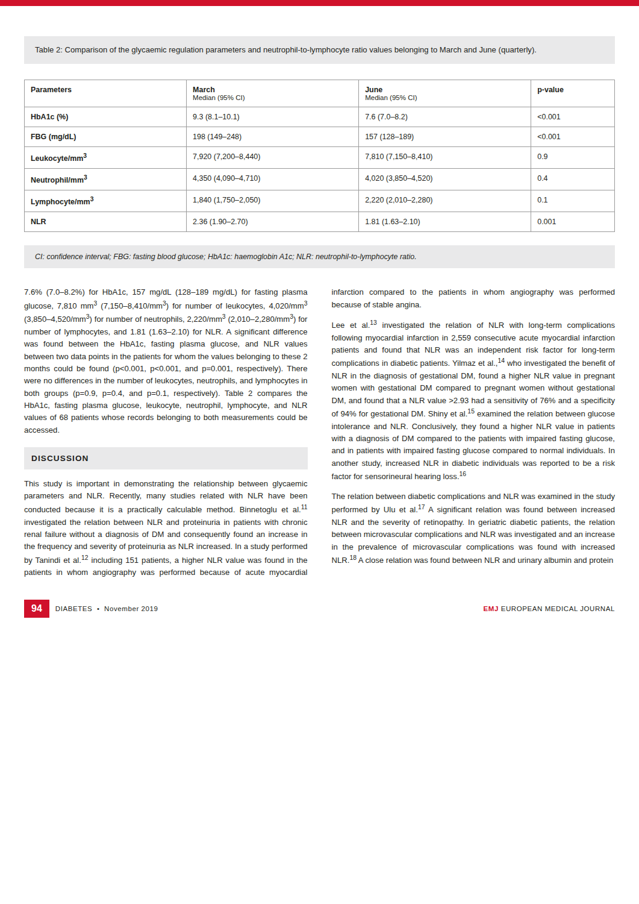Table 2: Comparison of the glycaemic regulation parameters and neutrophil-to-lymphocyte ratio values belonging to March and June (quarterly).
| Parameters | March Median (95% CI) | June Median (95% CI) | p-value |
| --- | --- | --- | --- |
| HbA1c (%) | 9.3 (8.1–10.1) | 7.6 (7.0–8.2) | <0.001 |
| FBG (mg/dL) | 198 (149–248) | 157 (128–189) | <0.001 |
| Leukocyte/mm 3 | 7,920 (7,200–8,440) | 7,810 (7,150–8,410) | 0.9 |
| Neutrophil/mm 3 | 4,350 (4,090–4,710) | 4,020 (3,850–4,520) | 0.4 |
| Lymphocyte/mm 3 | 1,840 (1,750–2,050) | 2,220 (2,010–2,280) | 0.1 |
| NLR | 2.36 (1.90–2.70) | 1.81 (1.63–2.10) | 0.001 |
CI: confidence interval; FBG: fasting blood glucose; HbA1c: haemoglobin A1c; NLR: neutrophil-to-lymphocyte ratio.
7.6% (7.0–8.2%) for HbA1c, 157 mg/dL (128–189 mg/dL) for fasting plasma glucose, 7,810 mm3 (7,150–8,410/mm3) for number of leukocytes, 4,020/mm3 (3,850–4,520/mm3) for number of neutrophils, 2,220/mm3 (2,010–2,280/mm3) for number of lymphocytes, and 1.81 (1.63–2.10) for NLR. A significant difference was found between the HbA1c, fasting plasma glucose, and NLR values between two data points in the patients for whom the values belonging to these 2 months could be found (p<0.001, p<0.001, and p=0.001, respectively). There were no differences in the number of leukocytes, neutrophils, and lymphocytes in both groups (p=0.9, p=0.4, and p=0.1, respectively). Table 2 compares the HbA1c, fasting plasma glucose, leukocyte, neutrophil, lymphocyte, and NLR values of 68 patients whose records belonging to both measurements could be accessed.
DISCUSSION
This study is important in demonstrating the relationship between glycaemic parameters and NLR. Recently, many studies related with NLR have been conducted because it is a practically calculable method. Binnetoglu et al.11 investigated the relation between NLR and proteinuria in patients with chronic renal failure without a diagnosis of DM and consequently found an increase in the frequency and severity of proteinuria as NLR increased. In a study performed by Tanindi et al.12 including 151 patients, a higher NLR value was found in the patients in whom angiography was performed because of acute myocardial infarction compared to the patients in whom angiography was performed because of stable angina.
Lee et al.13 investigated the relation of NLR with long-term complications following myocardial infarction in 2,559 consecutive acute myocardial infarction patients and found that NLR was an independent risk factor for long-term complications in diabetic patients. Yilmaz et al.,14 who investigated the benefit of NLR in the diagnosis of gestational DM, found a higher NLR value in pregnant women with gestational DM compared to pregnant women without gestational DM, and found that a NLR value >2.93 had a sensitivity of 76% and a specificity of 94% for gestational DM. Shiny et al.15 examined the relation between glucose intolerance and NLR. Conclusively, they found a higher NLR value in patients with a diagnosis of DM compared to the patients with impaired fasting glucose, and in patients with impaired fasting glucose compared to normal individuals. In another study, increased NLR in diabetic individuals was reported to be a risk factor for sensorineural hearing loss.16
The relation between diabetic complications and NLR was examined in the study performed by Ulu et al.17 A significant relation was found between increased NLR and the severity of retinopathy. In geriatric diabetic patients, the relation between microvascular complications and NLR was investigated and an increase in the prevalence of microvascular complications was found with increased NLR.18 A close relation was found between NLR and urinary albumin and protein
94
DIABETES • November 2019
EMJ EUROPEAN MEDICAL JOURNAL